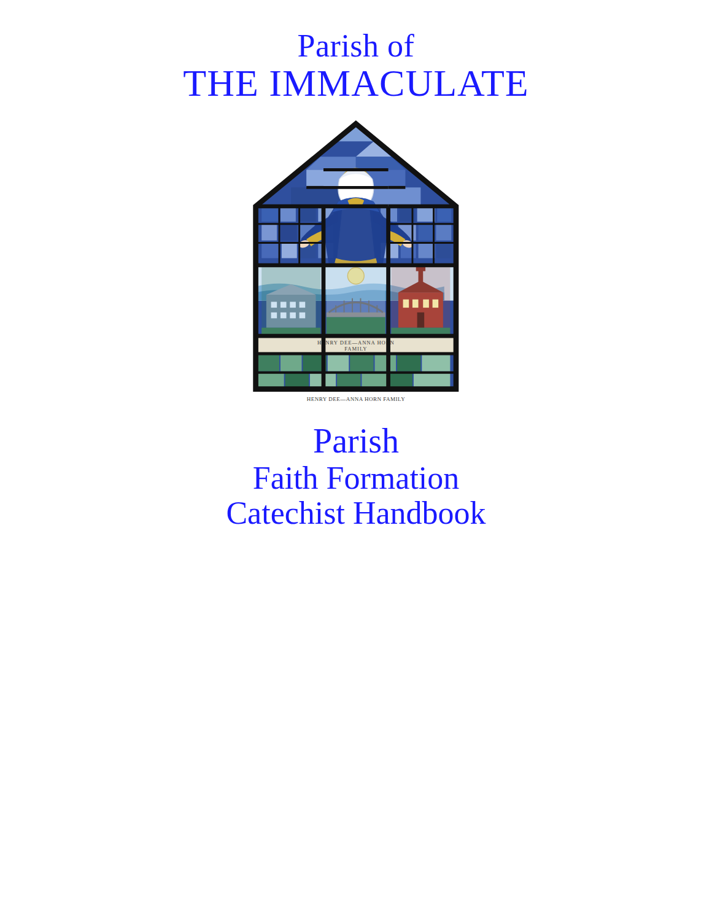Parish of THE IMMACULATE
HENRY DEE—ANNA HORN FAMILY
HENRY DEE—ANNA HORN FAMILY
Parish Faith Formation Catechist Handbook